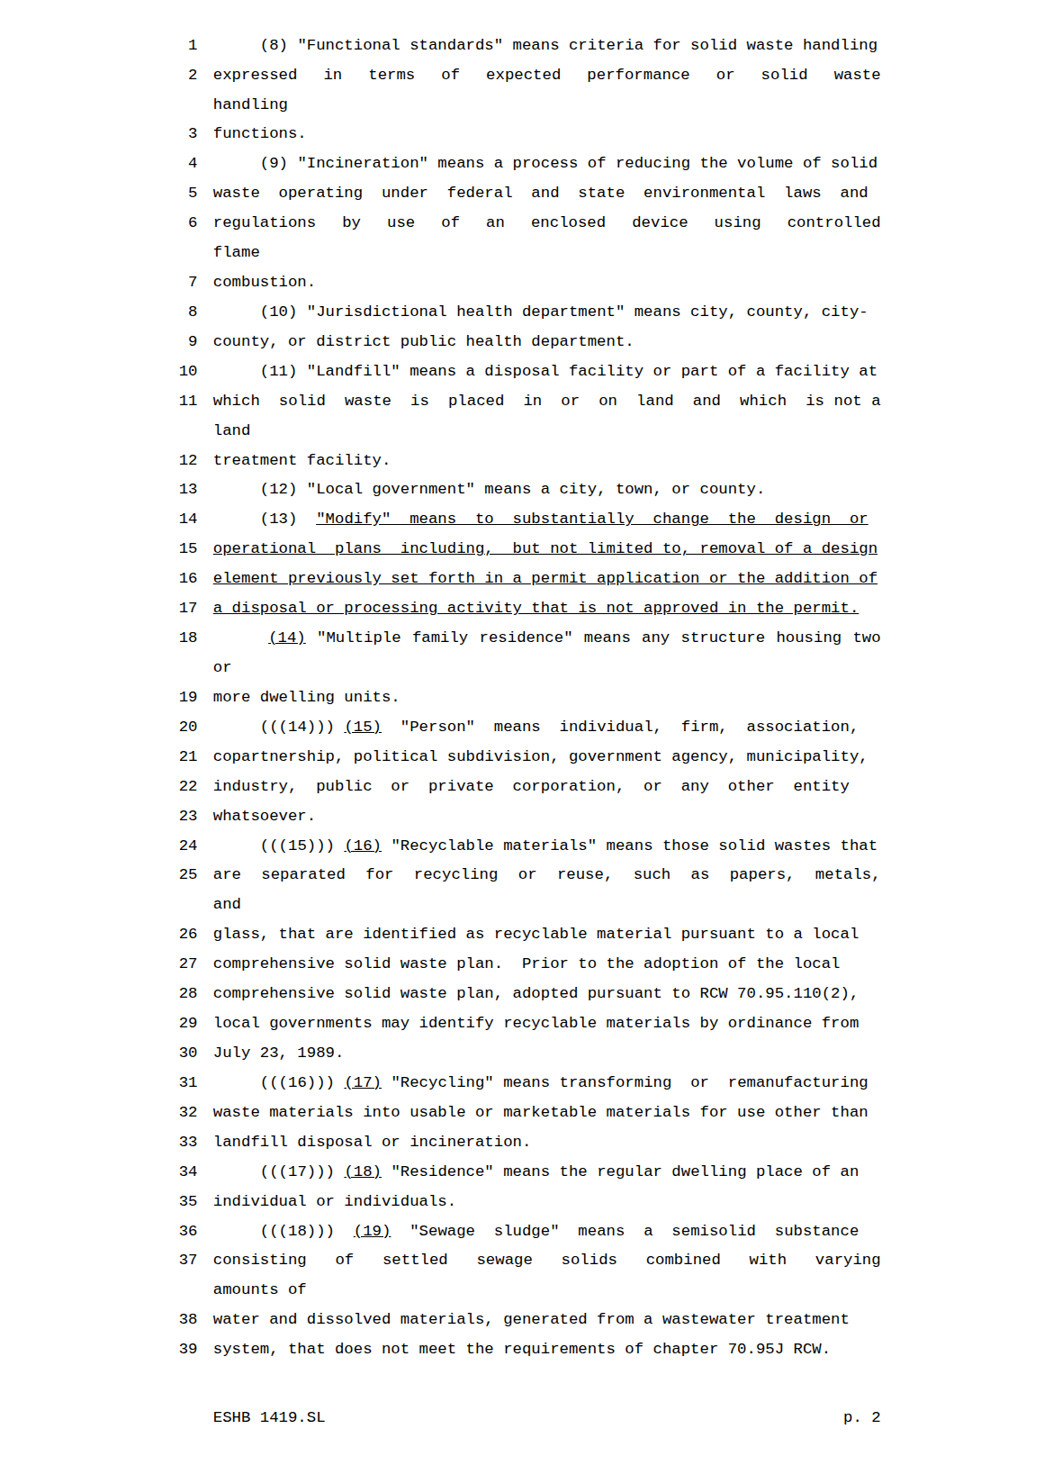(8) "Functional standards" means criteria for solid waste handling
expressed in terms of expected performance or solid waste handling
functions.
(9) "Incineration" means a process of reducing the volume of solid
waste operating under federal and state environmental laws and
regulations by use of an enclosed device using controlled flame
combustion.
(10) "Jurisdictional health department" means city, county, city-
county, or district public health department.
(11) "Landfill" means a disposal facility or part of a facility at
which solid waste is placed in or on land and which is not a land
treatment facility.
(12) "Local government" means a city, town, or county.
(13) "Modify" means to substantially change the design or
operational plans including, but not limited to, removal of a design
element previously set forth in a permit application or the addition of
a disposal or processing activity that is not approved in the permit.
(14) "Multiple family residence" means any structure housing two or
more dwelling units.
(((14))) (15) "Person" means individual, firm, association,
copartnership, political subdivision, government agency, municipality,
industry, public or private corporation, or any other entity
whatsoever.
(((15))) (16) "Recyclable materials" means those solid wastes that
are separated for recycling or reuse, such as papers, metals, and
glass, that are identified as recyclable material pursuant to a local
comprehensive solid waste plan. Prior to the adoption of the local
comprehensive solid waste plan, adopted pursuant to RCW 70.95.110(2),
local governments may identify recyclable materials by ordinance from
July 23, 1989.
(((16))) (17) "Recycling" means transforming or remanufacturing
waste materials into usable or marketable materials for use other than
landfill disposal or incineration.
(((17))) (18) "Residence" means the regular dwelling place of an
individual or individuals.
(((18))) (19) "Sewage sludge" means a semisolid substance
consisting of settled sewage solids combined with varying amounts of
water and dissolved materials, generated from a wastewater treatment
system, that does not meet the requirements of chapter 70.95J RCW.
ESHB 1419.SL p. 2